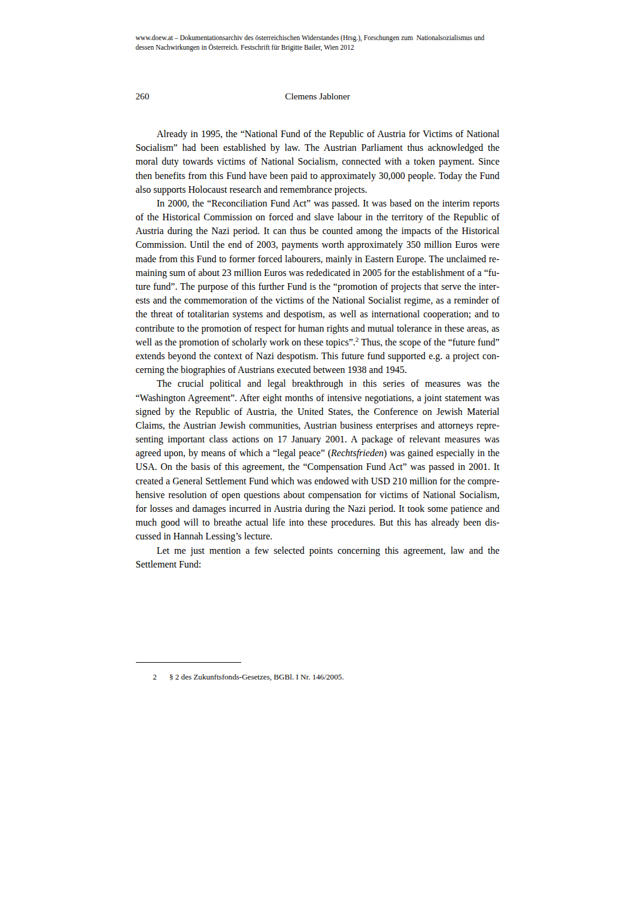www.doew.at – Dokumentationsarchiv des österreichischen Widerstandes (Hrsg.), Forschungen zum Nationalsozialismus und dessen Nachwirkungen in Österreich. Festschrift für Brigitte Bailer, Wien 2012
260 Clemens Jabloner
Already in 1995, the “National Fund of the Republic of Austria for Victims of National Socialism” had been established by law. The Austrian Parliament thus acknowledged the moral duty towards victims of National Socialism, connected with a token payment. Since then benefits from this Fund have been paid to approximately 30,000 people. Today the Fund also supports Holocaust research and remembrance projects.
In 2000, the “Reconciliation Fund Act” was passed. It was based on the interim reports of the Historical Commission on forced and slave labour in the territory of the Republic of Austria during the Nazi period. It can thus be counted among the impacts of the Historical Commission. Until the end of 2003, payments worth approximately 350 million Euros were made from this Fund to former forced labourers, mainly in Eastern Europe. The unclaimed remaining sum of about 23 million Euros was rededicated in 2005 for the establishment of a “future fund”. The purpose of this further Fund is the “promotion of projects that serve the interests and the commemoration of the victims of the National Socialist regime, as a reminder of the threat of totalitarian systems and despotism, as well as international cooperation; and to contribute to the promotion of respect for human rights and mutual tolerance in these areas, as well as the promotion of scholarly work on these topics”.2 Thus, the scope of the “future fund” extends beyond the context of Nazi despotism. This future fund supported e.g. a project concerning the biographies of Austrians executed between 1938 and 1945.
The crucial political and legal breakthrough in this series of measures was the “Washington Agreement”. After eight months of intensive negotiations, a joint statement was signed by the Republic of Austria, the United States, the Conference on Jewish Material Claims, the Austrian Jewish communities, Austrian business enterprises and attorneys representing important class actions on 17 January 2001. A package of relevant measures was agreed upon, by means of which a “legal peace” (Rechtsfrieden) was gained especially in the USA. On the basis of this agreement, the “Compensation Fund Act” was passed in 2001. It created a General Settlement Fund which was endowed with USD 210 million for the comprehensive resolution of open questions about compensation for victims of National Socialism, for losses and damages incurred in Austria during the Nazi period. It took some patience and much good will to breathe actual life into these procedures. But this has already been discussed in Hannah Lessing’s lecture.
Let me just mention a few selected points concerning this agreement, law and the Settlement Fund:
2 § 2 des Zukunftsfonds-Gesetzes, BGBl. I Nr. 146/2005.